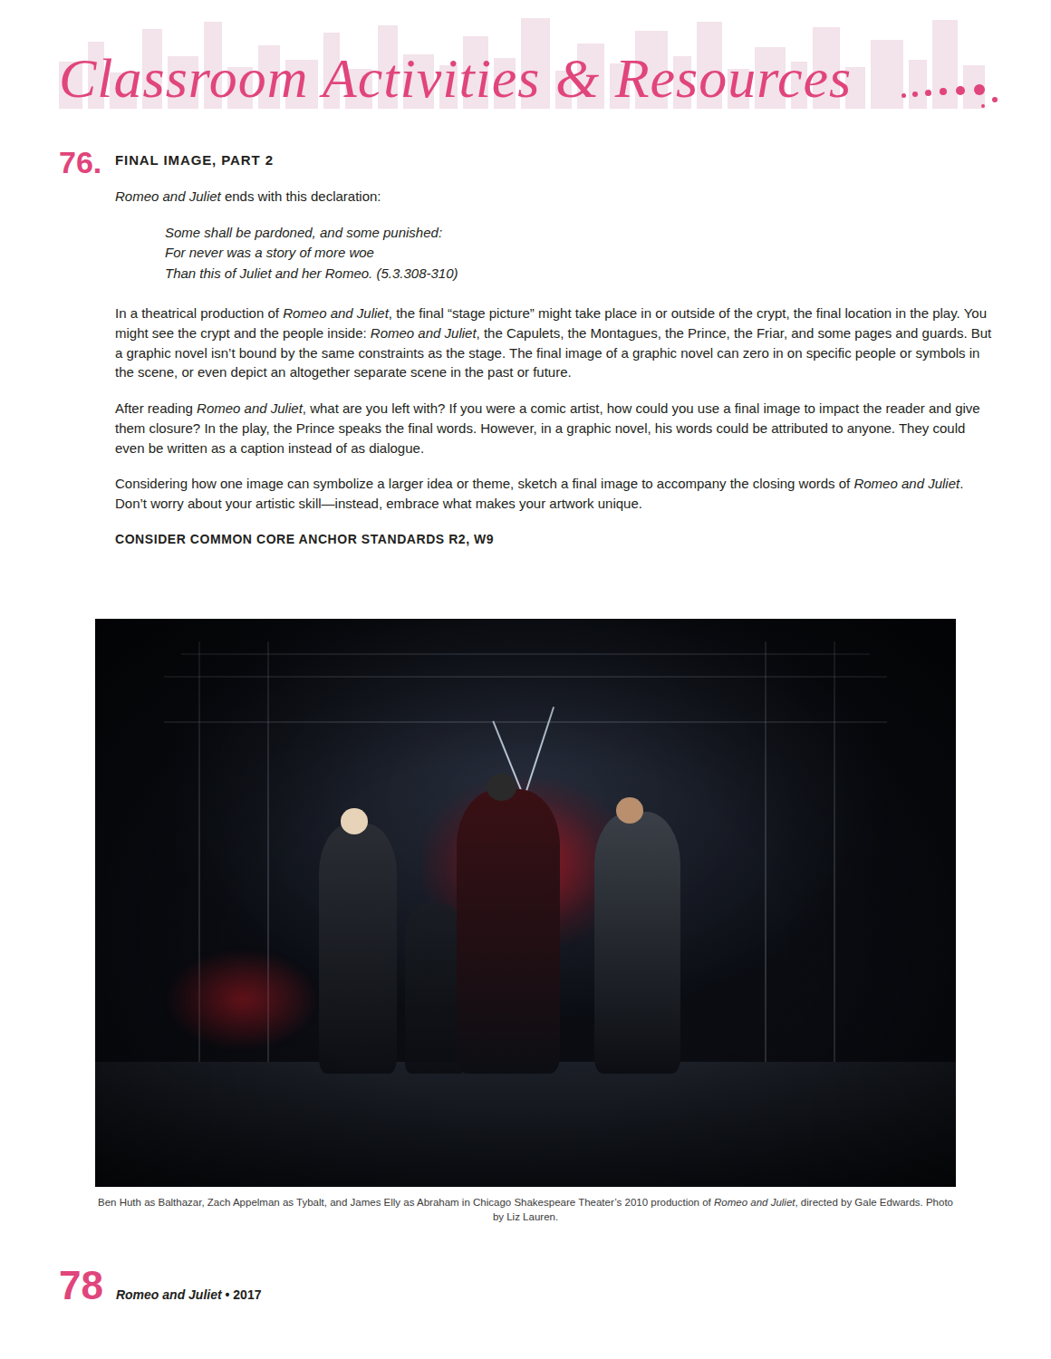Classroom Activities & Resources
76.
Final Image, Part 2
Romeo and Juliet ends with this declaration:
Some shall be pardoned, and some punished:
For never was a story of more woe
Than this of Juliet and her Romeo. (5.3.308-310)
In a theatrical production of Romeo and Juliet, the final “stage picture” might take place in or outside of the crypt, the final location in the play. You might see the crypt and the people inside: Romeo and Juliet, the Capulets, the Montagues, the Prince, the Friar, and some pages and guards. But a graphic novel isn’t bound by the same constraints as the stage. The final image of a graphic novel can zero in on specific people or symbols in the scene, or even depict an altogether separate scene in the past or future.
After reading Romeo and Juliet, what are you left with? If you were a comic artist, how could you use a final image to impact the reader and give them closure? In the play, the Prince speaks the final words. However, in a graphic novel, his words could be attributed to anyone. They could even be written as a caption instead of as dialogue.
Considering how one image can symbolize a larger idea or theme, sketch a final image to accompany the closing words of Romeo and Juliet. Don’t worry about your artistic skill—instead, embrace what makes your artwork unique.
Consider Common Core Anchor Standards R2, W9
Ben Huth as Balthazar, Zach Appelman as Tybalt, and James Elly as Abraham in Chicago Shakespeare Theater’s 2010 production of Romeo and Juliet, directed by Gale Edwards. Photo by Liz Lauren.
78
Romeo and Juliet • 2017